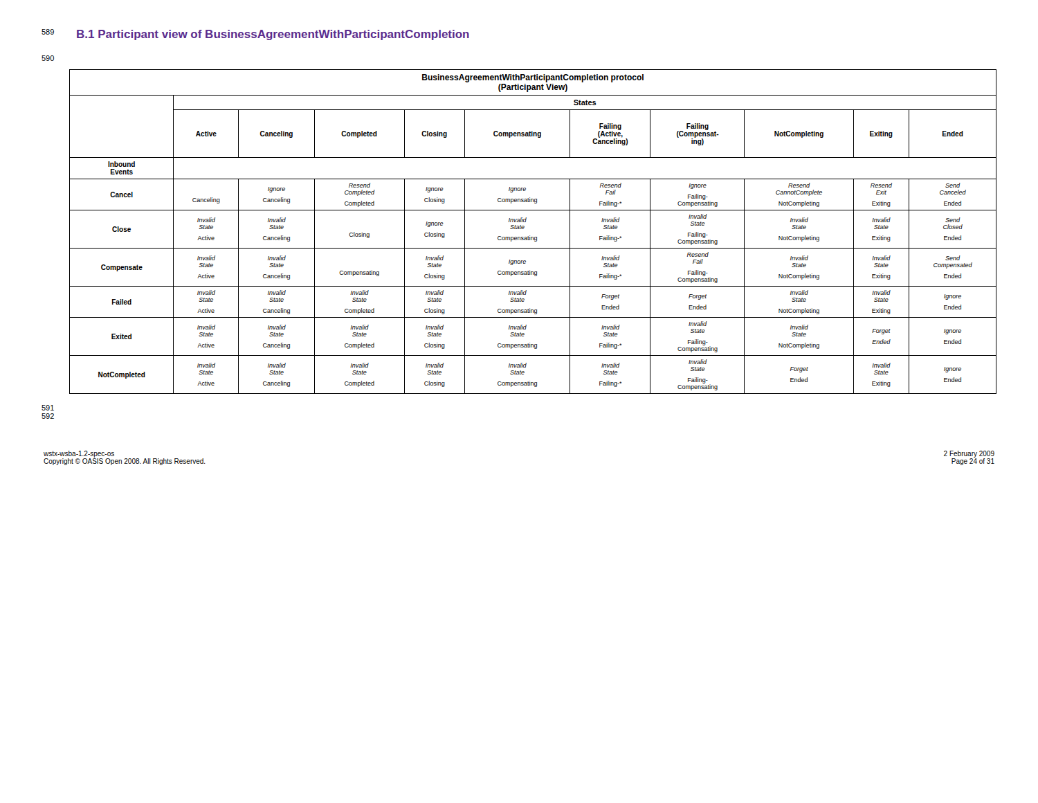589
B.1 Participant view of BusinessAgreementWithParticipantCompletion
590
| BusinessAgreementWithParticipantCompletion protocol (Participant View) |
| | States |
| Active | Canceling | Completed | Closing | Compensating | Failing (Active, Canceling) | Failing (Compensat- ing) | NotCompleting | Exiting | Ended |
| Inbound Events | |
| Cancel | Canceling | Ignore Canceling | Resend Completed Completed | Ignore Closing | Ignore Compensating | Resend Fail Failing-* | Ignore Failing- Compensating | Resend CannotComplete NotCompleting | Resend Exit Exiting | Send Canceled Ended |
| Close | Invalid State Active | Invalid State Canceling | Closing | Ignore Closing | Invalid State Compensating | Invalid State Failing-* | Invalid State Failing- Compensating | Invalid State NotCompleting | Invalid State Exiting | Send Closed Ended |
| Compensate | Invalid State Active | Invalid State Canceling | Compensating | Invalid State Closing | Ignore Compensating | Invalid State Failing-* | Resend Fail Failing- Compensating | Invalid State NotCompleting | Invalid State Exiting | Send Compensated Ended |
| Failed | Invalid State Active | Invalid State Canceling | Invalid State Completed | Invalid State Closing | Invalid State Compensating | Forget Ended | Forget Ended | Invalid State NotCompleting | Invalid State Exiting | Ignore Ended |
| Exited | Invalid State Active | Invalid State Canceling | Invalid State Completed | Invalid State Closing | Invalid State Compensating | Invalid State Failing-* | Invalid State Failing- Compensating | Invalid State NotCompleting | Forget Ended | Ignore Ended |
| NotCompleted | Invalid State Active | Invalid State Canceling | Invalid State Completed | Invalid State Closing | Invalid State Compensating | Invalid State Failing-* | Invalid State Failing- Compensating | Forget Ended | Invalid State Exiting | Ignore Ended |
591
592
| wstx-wsba-1.2-spec-os Copyright © OASIS Open 2008. All Rights Reserved. | 2 February 2009 Page 24 of 31 |